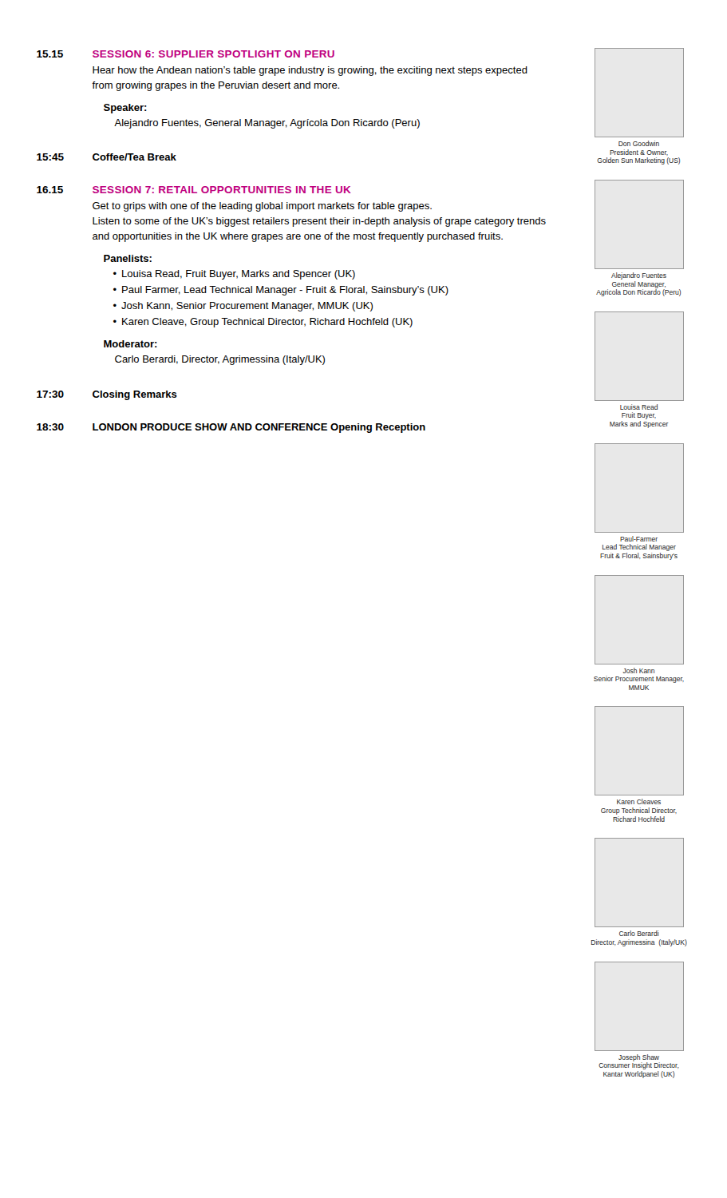15.15
SESSION 6: SUPPLIER SPOTLIGHT ON PERU
Hear how the Andean nation’s table grape industry is growing, the exciting next steps expected from growing grapes in the Peruvian desert and more.
Speaker:
Alejandro Fuentes, General Manager, Agrícola Don Ricardo (Peru)
15:45
Coffee/Tea Break
16.15
SESSION 7: RETAIL OPPORTUNITIES IN THE UK
Get to grips with one of the leading global import markets for table grapes.
Listen to some of the UK’s biggest retailers present their in-depth analysis of grape category trends and opportunities in the UK where grapes are one of the most frequently purchased fruits.
Panelists:
Louisa Read, Fruit Buyer, Marks and Spencer (UK)
Paul Farmer, Lead Technical Manager - Fruit & Floral, Sainsbury’s (UK)
Josh Kann, Senior Procurement Manager, MMUK (UK)
Karen Cleave, Group Technical Director, Richard Hochfeld (UK)
Moderator:
Carlo Berardi, Director, Agrimessina (Italy/UK)
17:30
Closing Remarks
18:30
LONDON PRODUCE SHOW AND CONFERENCE Opening Reception
Don Goodwin
President & Owner,
Golden Sun Marketing (US)
Alejandro Fuentes
General Manager,
Agricola Don Ricardo (Peru)
Louisa Read
Fruit Buyer,
Marks and Spencer
Paul-Farmer
Lead Technical Manager
Fruit & Floral, Sainsbury's
Josh Kann
Senior Procurement Manager,
MMUK
Karen Cleaves
Group Technical Director,
Richard Hochfeld
Carlo Berardi
Director, Agrimessina (Italy/UK)
Joseph Shaw
Consumer Insight Director,
Kantar Worldpanel (UK)